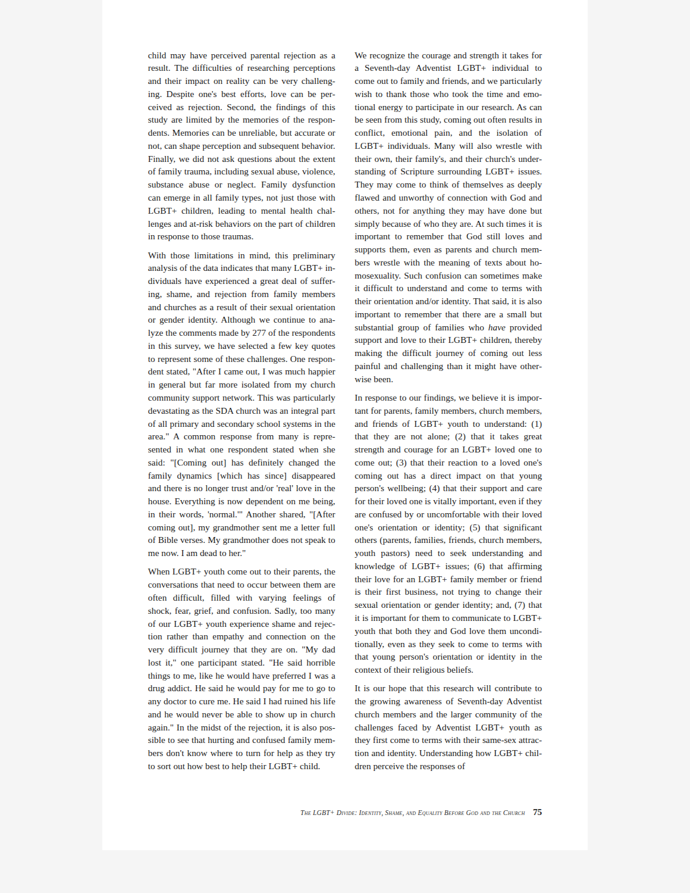child may have perceived parental rejection as a result. The difficulties of researching perceptions and their impact on reality can be very challenging. Despite one's best efforts, love can be perceived as rejection. Second, the findings of this study are limited by the memories of the respondents. Memories can be unreliable, but accurate or not, can shape perception and subsequent behavior. Finally, we did not ask questions about the extent of family trauma, including sexual abuse, violence, substance abuse or neglect. Family dysfunction can emerge in all family types, not just those with LGBT+ children, leading to mental health challenges and at-risk behaviors on the part of children in response to those traumas.
With those limitations in mind, this preliminary analysis of the data indicates that many LGBT+ individuals have experienced a great deal of suffering, shame, and rejection from family members and churches as a result of their sexual orientation or gender identity. Although we continue to analyze the comments made by 277 of the respondents in this survey, we have selected a few key quotes to represent some of these challenges. One respondent stated, "After I came out, I was much happier in general but far more isolated from my church community support network. This was particularly devastating as the SDA church was an integral part of all primary and secondary school systems in the area." A common response from many is represented in what one respondent stated when she said: "[Coming out] has definitely changed the family dynamics [which has since] disappeared and there is no longer trust and/or 'real' love in the house. Everything is now dependent on me being, in their words, 'normal.'" Another shared, "[After coming out], my grandmother sent me a letter full of Bible verses. My grandmother does not speak to me now. I am dead to her."
When LGBT+ youth come out to their parents, the conversations that need to occur between them are often difficult, filled with varying feelings of shock, fear, grief, and confusion. Sadly, too many of our LGBT+ youth experience shame and rejection rather than empathy and connection on the very difficult journey that they are on. "My dad lost it," one participant stated. "He said horrible things to me, like he would have preferred I was a drug addict. He said he would pay for me to go to any doctor to cure me. He said I had ruined his life and he would never be able to show up in church again." In the midst of the rejection, it is also possible to see that hurting and confused family members don't know where to turn for help as they try to sort out how best to help their LGBT+ child.
We recognize the courage and strength it takes for a Seventh-day Adventist LGBT+ individual to come out to family and friends, and we particularly wish to thank those who took the time and emotional energy to participate in our research. As can be seen from this study, coming out often results in conflict, emotional pain, and the isolation of LGBT+ individuals. Many will also wrestle with their own, their family's, and their church's understanding of Scripture surrounding LGBT+ issues. They may come to think of themselves as deeply flawed and unworthy of connection with God and others, not for anything they may have done but simply because of who they are. At such times it is important to remember that God still loves and supports them, even as parents and church members wrestle with the meaning of texts about homosexuality. Such confusion can sometimes make it difficult to understand and come to terms with their orientation and/or identity. That said, it is also important to remember that there are a small but substantial group of families who have provided support and love to their LGBT+ children, thereby making the difficult journey of coming out less painful and challenging than it might have otherwise been.
In response to our findings, we believe it is important for parents, family members, church members, and friends of LGBT+ youth to understand: (1) that they are not alone; (2) that it takes great strength and courage for an LGBT+ loved one to come out; (3) that their reaction to a loved one's coming out has a direct impact on that young person's wellbeing; (4) that their support and care for their loved one is vitally important, even if they are confused by or uncomfortable with their loved one's orientation or identity; (5) that significant others (parents, families, friends, church members, youth pastors) need to seek understanding and knowledge of LGBT+ issues; (6) that affirming their love for an LGBT+ family member or friend is their first business, not trying to change their sexual orientation or gender identity; and, (7) that it is important for them to communicate to LGBT+ youth that both they and God love them unconditionally, even as they seek to come to terms with that young person's orientation or identity in the context of their religious beliefs.
It is our hope that this research will contribute to the growing awareness of Seventh-day Adventist church members and the larger community of the challenges faced by Adventist LGBT+ youth as they first come to terms with their same-sex attraction and identity. Understanding how LGBT+ children perceive the responses of
The LGBT+ Divide: Identity, Shame, and Equality Before God and the Church 75